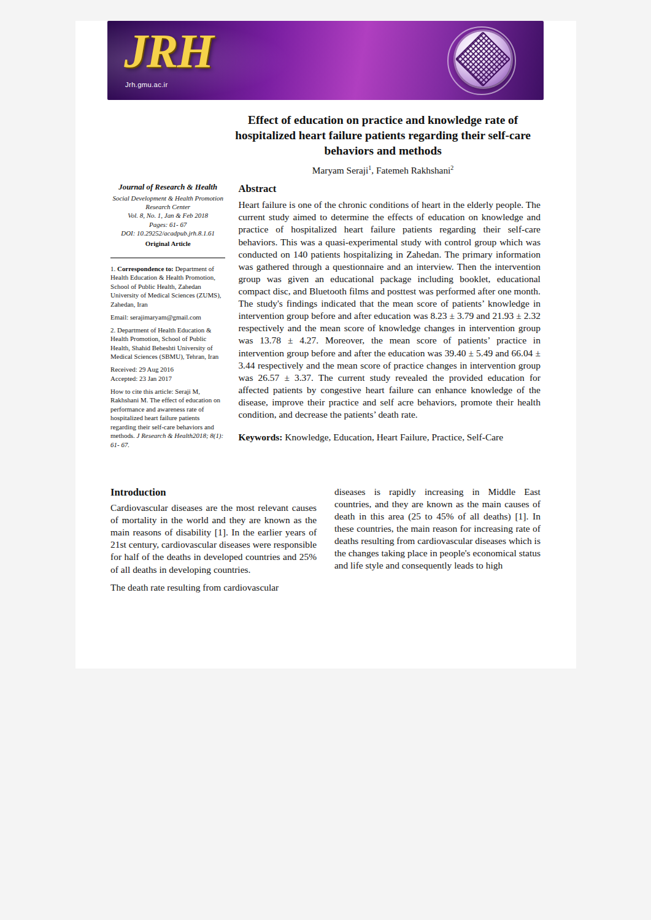JRH
Jrh.gmu.ac.ir
Effect of education on practice and knowledge rate of hospitalized heart failure patients regarding their self-care behaviors and methods
Maryam Seraji1, Fatemeh Rakhshani2
Journal of Research & Health Social Development & Health Promotion
Research Center Vol. 8, No. 1, Jan & Feb 2018 Pages: 61- 67 DOI: 10.29252/acadpub.jrh.8.1.61 Original Article
1. Correspondence to: Department of Health Education & Health Promotion, School of Public Health, Zahedan University of Medical Sciences (ZUMS), Zahedan, Iran
Email: serajimaryam@gmail.com
2. Department of Health Education & Health Promotion, School of Public Health, Shahid Beheshti University of Medical Sciences (SBMU), Tehran, Iran
Received: 29 Aug 2016
Accepted: 23 Jan 2017
How to cite this article: Seraji M, Rakhshani M. The effect of education on performance and awareness rate of hospitalized heart failure patients regarding their self-care behaviors and methods. J Research & Health2018; 8(1): 61- 67.
Abstract
Heart failure is one of the chronic conditions of heart in the elderly people. The current study aimed to determine the effects of education on knowledge and practice of hospitalized heart failure patients regarding their self-care behaviors. This was a quasi-experimental study with control group which was conducted on 140 patients hospitalizing in Zahedan. The primary information was gathered through a questionnaire and an interview. Then the intervention group was given an educational package including booklet, educational compact disc, and Bluetooth films and posttest was performed after one month. The study's findings indicated that the mean score of patients’ knowledge in intervention group before and after education was 8.23 ± 3.79 and 21.93 ± 2.32 respectively and the mean score of knowledge changes in intervention group was 13.78 ± 4.27. Moreover, the mean score of patients’ practice in intervention group before and after the education was 39.40 ± 5.49 and 66.04 ± 3.44 respectively and the mean score of practice changes in intervention group was 26.57 ± 3.37. The current study revealed the provided education for affected patients by congestive heart failure can enhance knowledge of the disease, improve their practice and self acre behaviors, promote their health condition, and decrease the patients’ death rate.
Keywords: Knowledge, Education, Heart Failure, Practice, Self-Care
Introduction
Cardiovascular diseases are the most relevant causes of mortality in the world and they are known as the main reasons of disability [1]. In the earlier years of 21st century, cardiovascular diseases were responsible for half of the deaths in developed countries and 25% of all deaths in developing countries.
The death rate resulting from cardiovascular
diseases is rapidly increasing in Middle East countries, and they are known as the main causes of death in this area (25 to 45% of all deaths) [1]. In these countries, the main reason for increasing rate of deaths resulting from cardiovascular diseases which is the changes taking place in people's economical status and life style and consequently leads to high